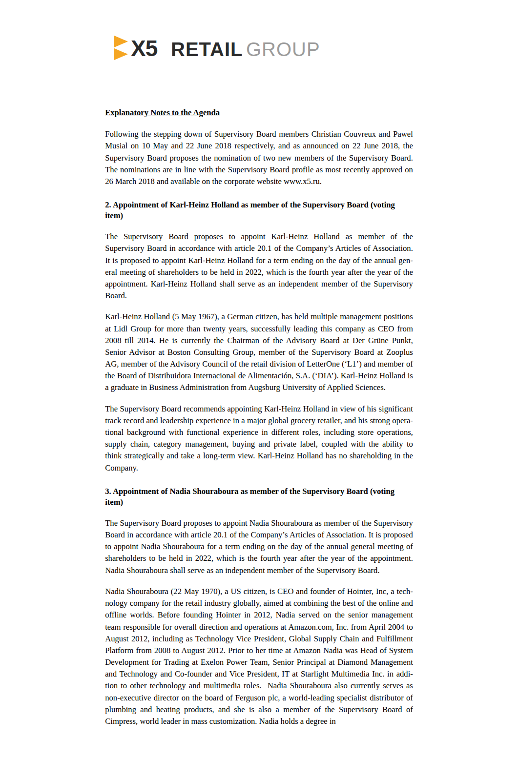X5 RETAIL GROUP
Explanatory Notes to the Agenda
Following the stepping down of Supervisory Board members Christian Couvreux and Pawel Musial on 10 May and 22 June 2018 respectively, and as announced on 22 June 2018, the Supervisory Board proposes the nomination of two new members of the Supervisory Board. The nominations are in line with the Supervisory Board profile as most recently approved on 26 March 2018 and available on the corporate website www.x5.ru.
2. Appointment of Karl-Heinz Holland as member of the Supervisory Board (voting item)
The Supervisory Board proposes to appoint Karl-Heinz Holland as member of the Supervisory Board in accordance with article 20.1 of the Company’s Articles of Association. It is proposed to appoint Karl-Heinz Holland for a term ending on the day of the annual general meeting of shareholders to be held in 2022, which is the fourth year after the year of the appointment. Karl-Heinz Holland shall serve as an independent member of the Supervisory Board.
Karl-Heinz Holland (5 May 1967), a German citizen, has held multiple management positions at Lidl Group for more than twenty years, successfully leading this company as CEO from 2008 till 2014. He is currently the Chairman of the Advisory Board at Der Grüne Punkt, Senior Advisor at Boston Consulting Group, member of the Supervisory Board at Zooplus AG, member of the Advisory Council of the retail division of LetterOne (‘L1’) and member of the Board of Distribuidora Internacional de Alimentación, S.A. (‘DIA’). Karl-Heinz Holland is a graduate in Business Administration from Augsburg University of Applied Sciences.
The Supervisory Board recommends appointing Karl-Heinz Holland in view of his significant track record and leadership experience in a major global grocery retailer, and his strong operational background with functional experience in different roles, including store operations, supply chain, category management, buying and private label, coupled with the ability to think strategically and take a long-term view. Karl-Heinz Holland has no shareholding in the Company.
3. Appointment of Nadia Shouraboura as member of the Supervisory Board (voting item)
The Supervisory Board proposes to appoint Nadia Shouraboura as member of the Supervisory Board in accordance with article 20.1 of the Company’s Articles of Association. It is proposed to appoint Nadia Shouraboura for a term ending on the day of the annual general meeting of shareholders to be held in 2022, which is the fourth year after the year of the appointment. Nadia Shouraboura shall serve as an independent member of the Supervisory Board.
Nadia Shouraboura (22 May 1970), a US citizen, is CEO and founder of Hointer, Inc, a technology company for the retail industry globally, aimed at combining the best of the online and offline worlds. Before founding Hointer in 2012, Nadia served on the senior management team responsible for overall direction and operations at Amazon.com, Inc. from April 2004 to August 2012, including as Technology Vice President, Global Supply Chain and Fulfillment Platform from 2008 to August 2012. Prior to her time at Amazon Nadia was Head of System Development for Trading at Exelon Power Team, Senior Principal at Diamond Management and Technology and Co-founder and Vice President, IT at Starlight Multimedia Inc. in addition to other technology and multimedia roles. Nadia Shouraboura also currently serves as non-executive director on the board of Ferguson plc, a world-leading specialist distributor of plumbing and heating products, and she is also a member of the Supervisory Board of Cimpress, world leader in mass customization. Nadia holds a degree in